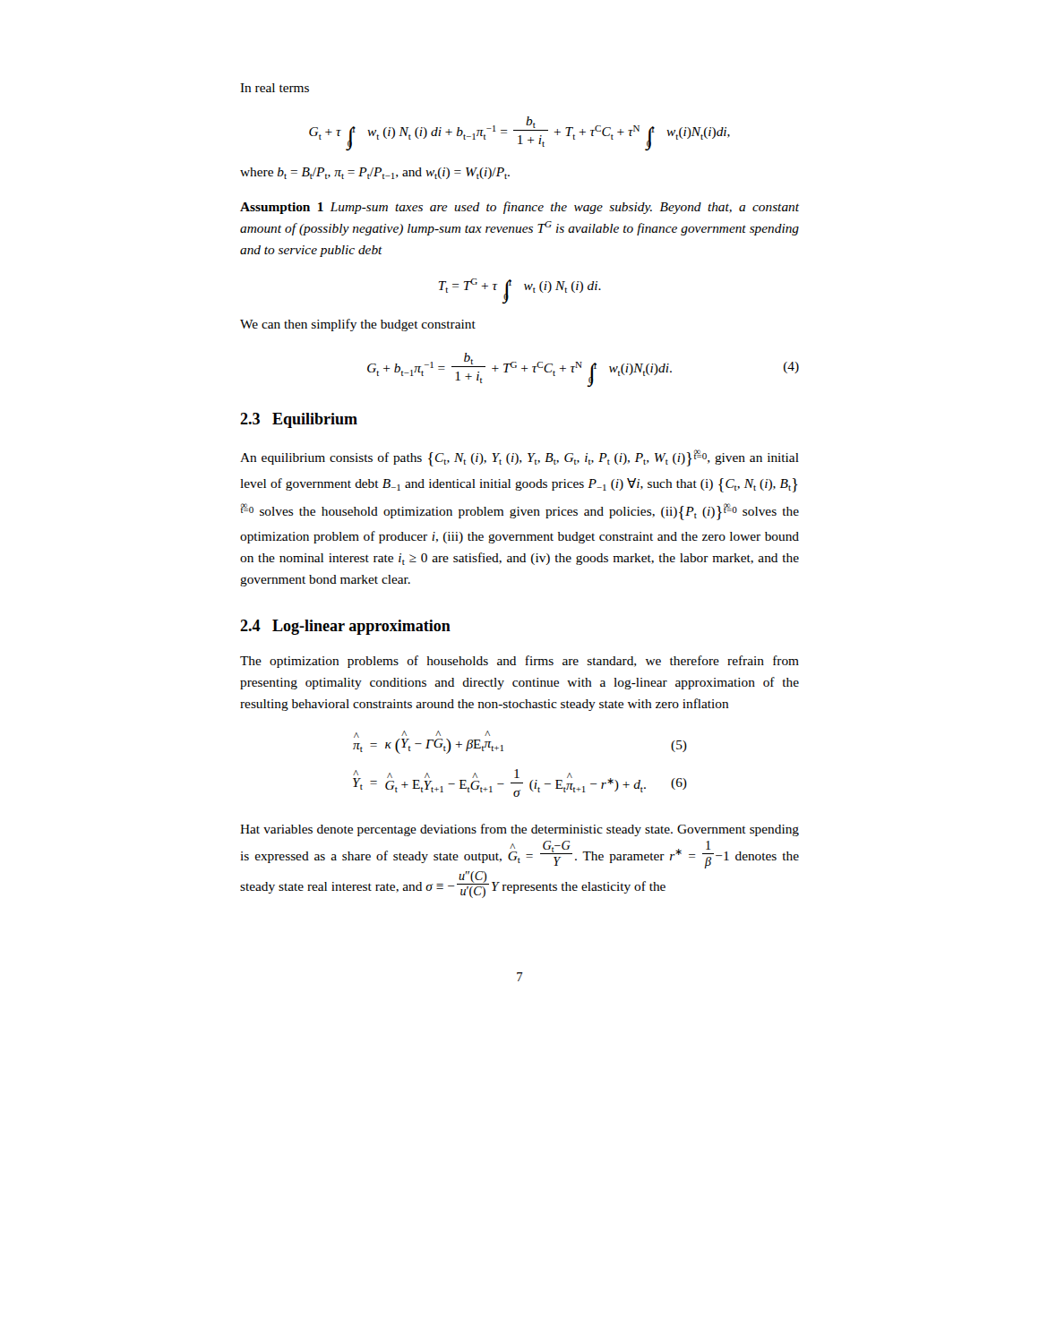In real terms
Gt + τ ∫10 wt (i) Nt (i) di + bt−1πt−1 = bt 1 + it + Tt + τCCt + τN ∫10 wt(i) Nt(i) di,
where bt = Bt/Pt, πt = Pt/Pt−1, and wt(i) = Wt(i)/Pt.
Assumption 1 Lump-sum taxes are used to finance the wage subsidy. Beyond that, a constant amount of (possibly negative) lump-sum tax revenues TG is available to finance government spending and to service public debt
Tt = TG + τ ∫10 wt (i) Nt (i) di.
We can then simplify the budget constraint
Gt + bt−1πt−1 = bt 1 + it + TG + τCCt + τN ∫10 wt(i) Nt(i) di. (4)
2.3 Equilibrium
An equilibrium consists of paths {Ct, Nt (i), Yt (i), Yt, Bt, Gt, it, Pt (i), Pt, Wt (i)}∞t=0, given an initial level of government debt B−1 and identical initial goods prices P−1 (i) ∀i, such that (i) {Ct, Nt (i), Bt}∞t=0 solves the household optimization problem given prices and policies, (ii){Pt (i)}∞t=0 solves the optimization problem of producer i, (iii) the government budget constraint and the zero lower bound on the nominal interest rate it ≥ 0 are satisfied, and (iv) the goods market, the labor market, and the government bond market clear.
2.4 Log-linear approximation
The optimization problems of households and firms are standard, we therefore refrain from presenting optimality conditions and directly continue with a log-linear approximation of the resulting behavioral constraints around the non-stochastic steady state with zero inflation
| ^ π t | = | κ ( ^ Y t − Γ ^ G t ) + β E t ^ π t+1 | (5) |
| ^ Y t | = | ^ G t + E t ^ Y t+1 − E t ^ G t+1 − 1 σ ( i t − E t ^ π t+1 − r ∗ ) + d t . | (6) |
Hat variables denote percentage deviations from the deterministic steady state. Government spending is expressed as a share of steady state output, ^Gt = Gt−G Y. The parameter r∗ = 1 β−1 denotes the steady state real interest rate, and σ ≡ −u″(C) u′(C) Y represents the elasticity of the
7